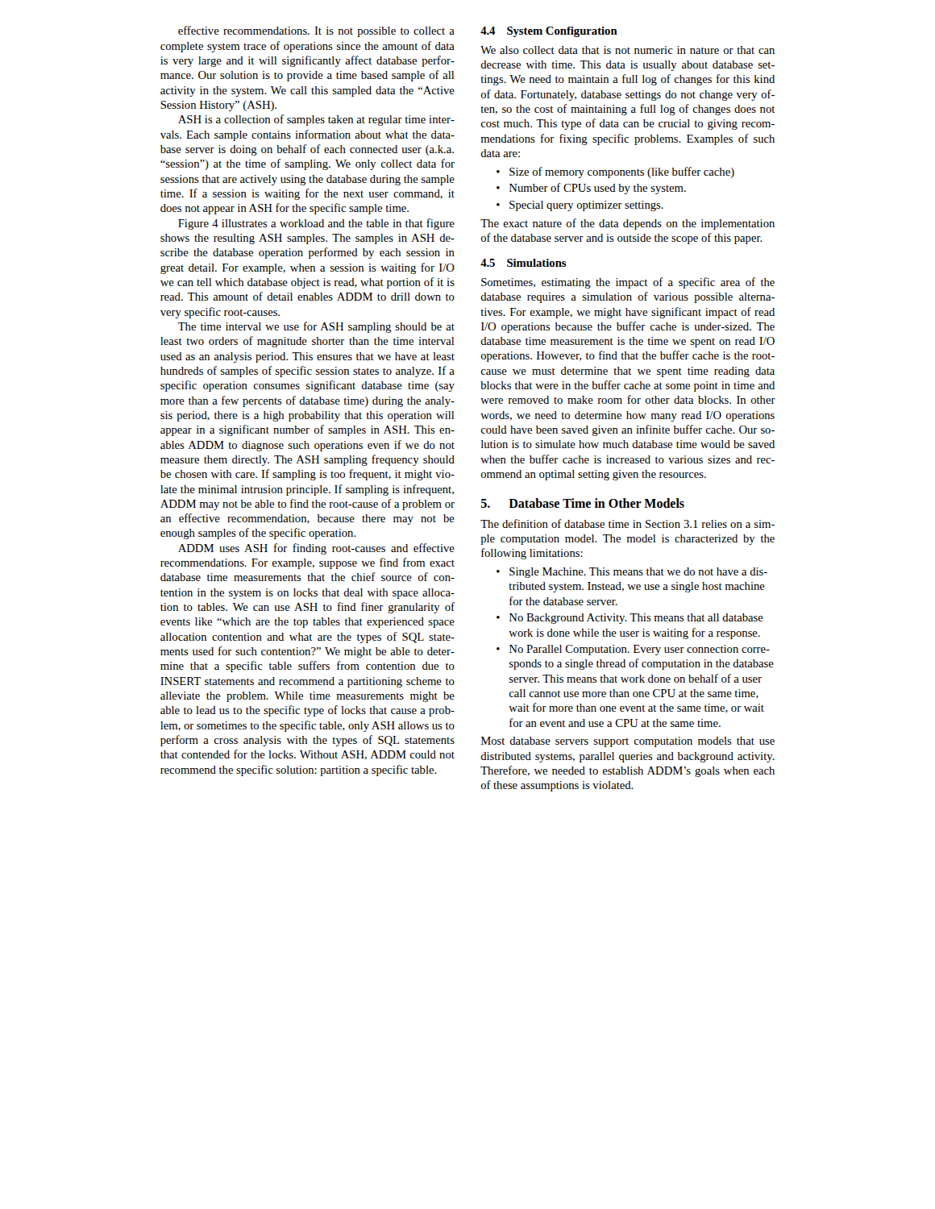effective recommendations. It is not possible to collect a complete system trace of operations since the amount of data is very large and it will significantly affect database performance. Our solution is to provide a time based sample of all activity in the system. We call this sampled data the “Active Session History” (ASH).
ASH is a collection of samples taken at regular time intervals. Each sample contains information about what the database server is doing on behalf of each connected user (a.k.a. “session”) at the time of sampling. We only collect data for sessions that are actively using the database during the sample time. If a session is waiting for the next user command, it does not appear in ASH for the specific sample time.
Figure 4 illustrates a workload and the table in that figure shows the resulting ASH samples. The samples in ASH describe the database operation performed by each session in great detail. For example, when a session is waiting for I/O we can tell which database object is read, what portion of it is read. This amount of detail enables ADDM to drill down to very specific root-causes.
The time interval we use for ASH sampling should be at least two orders of magnitude shorter than the time interval used as an analysis period. This ensures that we have at least hundreds of samples of specific session states to analyze. If a specific operation consumes significant database time (say more than a few percents of database time) during the analysis period, there is a high probability that this operation will appear in a significant number of samples in ASH. This enables ADDM to diagnose such operations even if we do not measure them directly. The ASH sampling frequency should be chosen with care. If sampling is too frequent, it might violate the minimal intrusion principle. If sampling is infrequent, ADDM may not be able to find the root-cause of a problem or an effective recommendation, because there may not be enough samples of the specific operation.
ADDM uses ASH for finding root-causes and effective recommendations. For example, suppose we find from exact database time measurements that the chief source of contention in the system is on locks that deal with space allocation to tables. We can use ASH to find finer granularity of events like “which are the top tables that experienced space allocation contention and what are the types of SQL statements used for such contention?” We might be able to determine that a specific table suffers from contention due to INSERT statements and recommend a partitioning scheme to alleviate the problem. While time measurements might be able to lead us to the specific type of locks that cause a problem, or sometimes to the specific table, only ASH allows us to perform a cross analysis with the types of SQL statements that contended for the locks. Without ASH, ADDM could not recommend the specific solution: partition a specific table.
4.4 System Configuration
We also collect data that is not numeric in nature or that can decrease with time. This data is usually about database settings. We need to maintain a full log of changes for this kind of data. Fortunately, database settings do not change very often, so the cost of maintaining a full log of changes does not cost much. This type of data can be crucial to giving recommendations for fixing specific problems. Examples of such data are:
Size of memory components (like buffer cache)
Number of CPUs used by the system.
Special query optimizer settings.
The exact nature of the data depends on the implementation of the database server and is outside the scope of this paper.
4.5 Simulations
Sometimes, estimating the impact of a specific area of the database requires a simulation of various possible alternatives. For example, we might have significant impact of read I/O operations because the buffer cache is under-sized. The database time measurement is the time we spent on read I/O operations. However, to find that the buffer cache is the root-cause we must determine that we spent time reading data blocks that were in the buffer cache at some point in time and were removed to make room for other data blocks. In other words, we need to determine how many read I/O operations could have been saved given an infinite buffer cache. Our solution is to simulate how much database time would be saved when the buffer cache is increased to various sizes and recommend an optimal setting given the resources.
5. Database Time in Other Models
The definition of database time in Section 3.1 relies on a simple computation model. The model is characterized by the following limitations:
Single Machine. This means that we do not have a distributed system. Instead, we use a single host machine for the database server.
No Background Activity. This means that all database work is done while the user is waiting for a response.
No Parallel Computation. Every user connection corresponds to a single thread of computation in the database server. This means that work done on behalf of a user call cannot use more than one CPU at the same time, wait for more than one event at the same time, or wait for an event and use a CPU at the same time.
Most database servers support computation models that use distributed systems, parallel queries and background activity. Therefore, we needed to establish ADDM’s goals when each of these assumptions is violated.